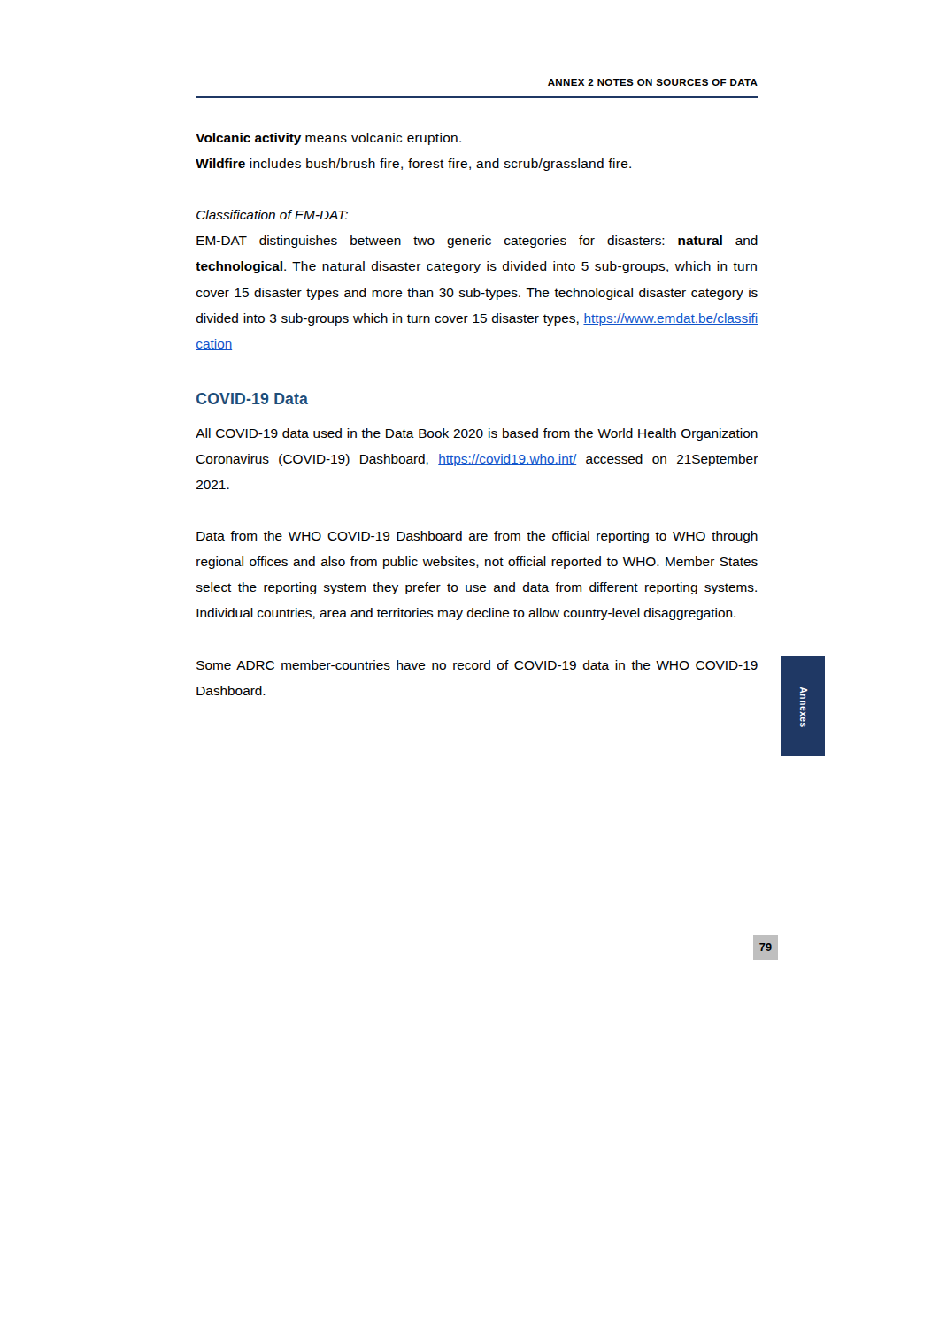ANNEX 2 NOTES ON SOURCES OF DATA
Volcanic activity means volcanic eruption.
Wildfire includes bush/brush fire, forest fire, and scrub/grassland fire.
Classification of EM-DAT:
EM-DAT distinguishes between two generic categories for disasters: natural and technological. The natural disaster category is divided into 5 sub-groups, which in turn cover 15 disaster types and more than 30 sub-types. The technological disaster category is divided into 3 sub-groups which in turn cover 15 disaster types, https://www.emdat.be/classification
COVID-19 Data
All COVID-19 data used in the Data Book 2020 is based from the World Health Organization Coronavirus (COVID-19) Dashboard, https://covid19.who.int/ accessed on 21September 2021.
Data from the WHO COVID-19 Dashboard are from the official reporting to WHO through regional offices and also from public websites, not official reported to WHO. Member States select the reporting system they prefer to use and data from different reporting systems. Individual countries, area and territories may decline to allow country-level disaggregation.
Some ADRC member-countries have no record of COVID-19 data in the WHO COVID-19 Dashboard.
Annexes
79